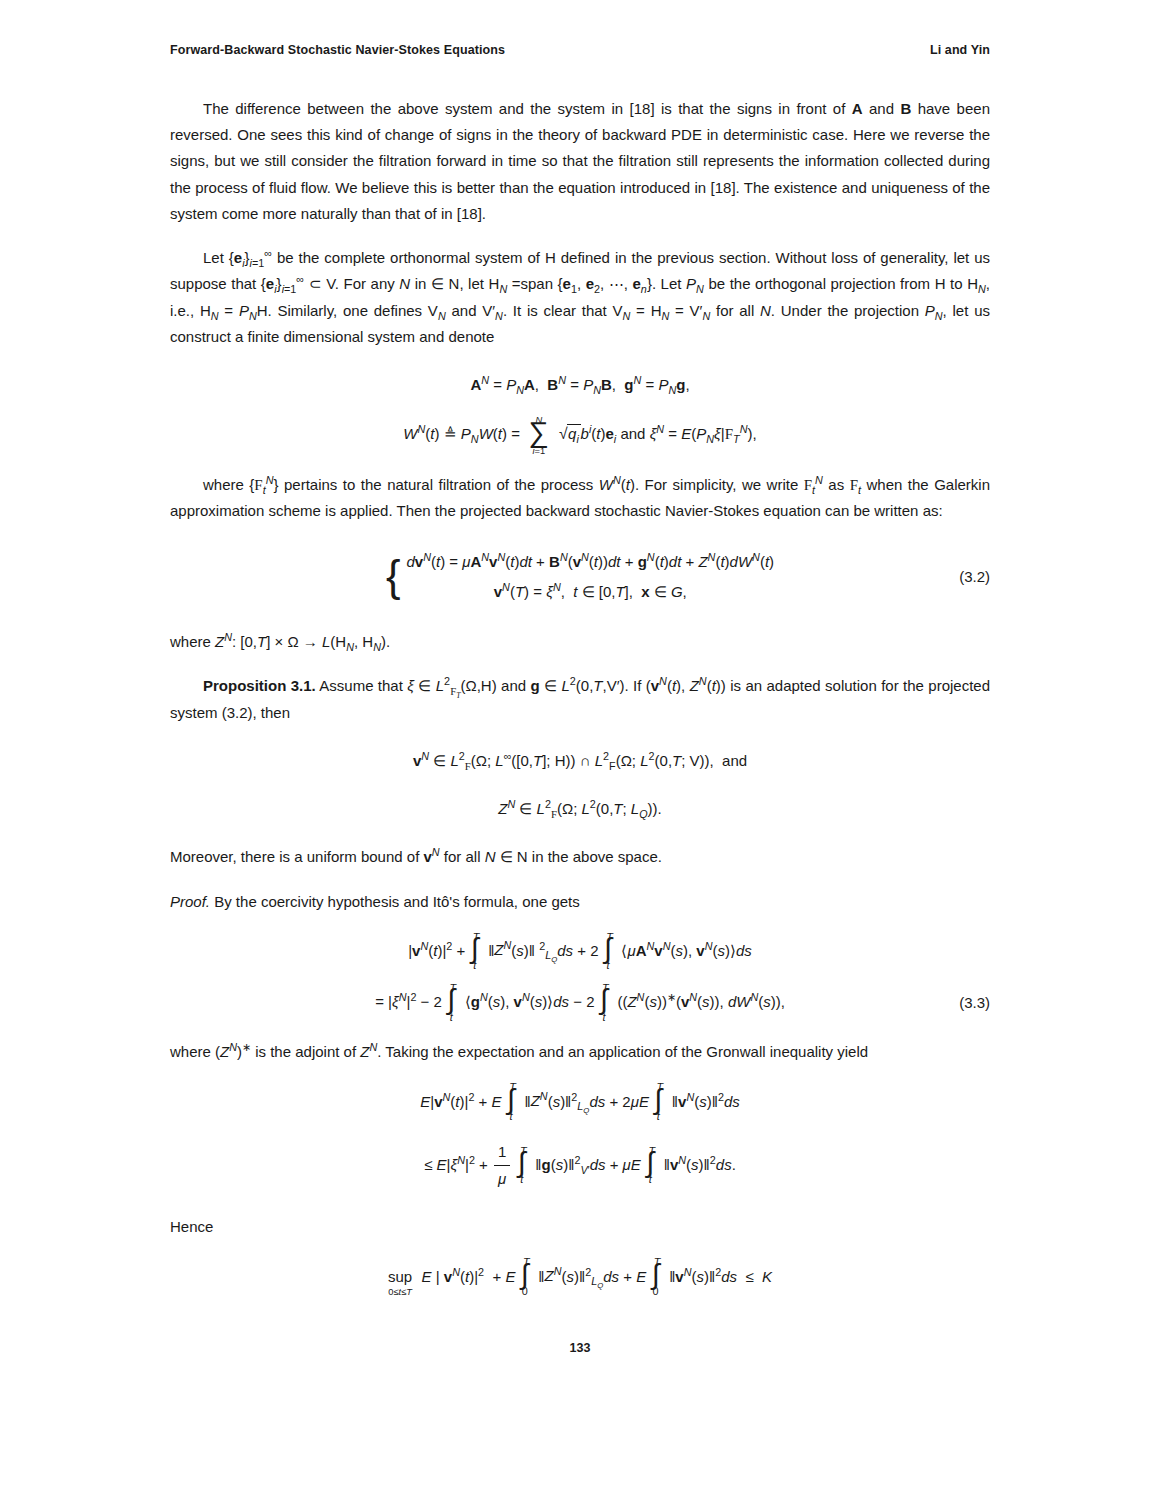Forward-Backward Stochastic Navier-Stokes Equations Li and Yin
The difference between the above system and the system in [18] is that the signs in front of A and B have been reversed. One sees this kind of change of signs in the theory of backward PDE in deterministic case. Here we reverse the signs, but we still consider the filtration forward in time so that the filtration still represents the information collected during the process of fluid flow. We believe this is better than the equation introduced in [18]. The existence and uniqueness of the system come more naturally than that of in [18].
Let {ei}i=1∞ be the complete orthonormal system of H defined in the previous section. Without loss of generality, let us suppose that {ei}i=1∞ ⊂ V. For any N in ∈ N, let HN =span {e1, e2, ⋯, en}. Let PN be the orthogonal projection from H to HN, i.e., HN = PN H. Similarly, one defines VN and V′N. It is clear that VN = HN = V′N for all N. Under the projection PN, let us construct a finite dimensional system and denote
AN = PN A, BN = PN B, gN = PN g,
WN(t) ≜ PNW(t) = N∑i=1 √qi bi(t)ei and ξN = E(PNξ|FTN),
where {FtN} pertains to the natural filtration of the process WN(t). For simplicity, we write FtN as Ft when the Galerkin approximation scheme is applied. Then the projected backward stochastic Navier-Stokes equation can be written as:
{
dvN(t) = μANvN(t)dt + BN(vN(t))dt + gN(t)dt + ZN(t)dWN(t)
vN(T) = ξN, t ∈ [0,T], x ∈ G,
(3.2)
where ZN: [0,T] × Ω → L(HN, HN).
Proposition 3.1. Assume that ξ ∈ L2FT(Ω,H) and g ∈ L2(0,T,V′). If (vN(t), ZN(t)) is an adapted solution for the projected system (3.2), then
vN ∈ L2F(Ω; L∞([0,T]; H)) ∩ L2F(Ω; L2(0,T; V)), and
ZN ∈ L2F(Ω; L2(0,T; LQ)).
Moreover, there is a uniform bound of vN for all N ∈ N in the above space.
Proof. By the coercivity hypothesis and Itô's formula, one gets
|vN(t)|2 + T∫t ‖ZN(s)‖ 2LQds + 2 T∫t ⟨μANvN(s), vN(s)⟩ds
= |ξN|2 − 2 T∫t ⟨gN(s), vN(s)⟩ds − 2 T∫t ((ZN(s))∗(vN(s)), dWN(s)), (3.3)
where (ZN)∗ is the adjoint of ZN. Taking the expectation and an application of the Gronwall inequality yield
E|vN(t)|2 + E T∫t ‖ZN(s)‖2LQds + 2μE T∫t ‖vN(s)‖2ds
≤ E|ξN|2 + 1 μ T∫t ‖g(s)‖2V′ds + μE T∫t ‖vN(s)‖2ds.
Hence
sup0≤t≤T E | vN(t)|2 + E T∫0 ‖ZN(s)‖2LQds + E T∫0 ‖vN(s)‖2ds ≤ K
133